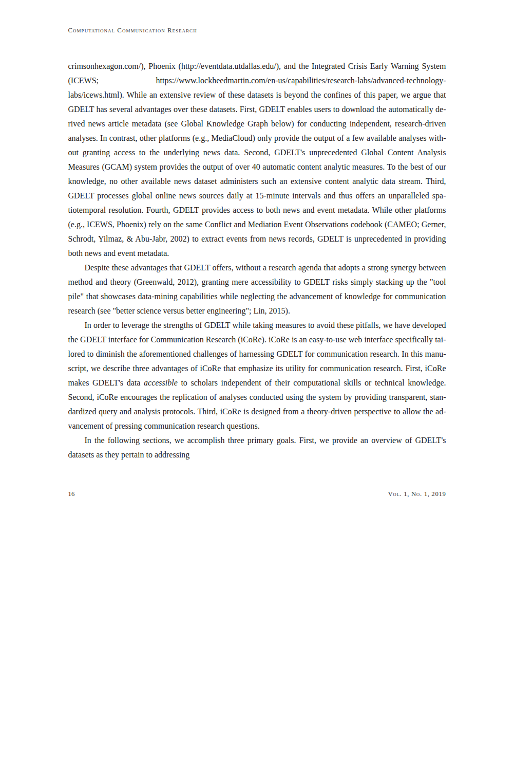Computational Communication Research
crimsonhexagon.com/), Phoenix (http://eventdata.utdallas.edu/), and the Integrated Crisis Early Warning System (ICEWS; https://www.lockheedmartin.com/en-us/capabilities/research-labs/advanced-technology-labs/icews.html). While an extensive review of these datasets is beyond the confines of this paper, we argue that GDELT has several advantages over these datasets. First, GDELT enables users to download the automatically derived news article metadata (see Global Knowledge Graph below) for conducting independent, research-driven analyses. In contrast, other platforms (e.g., MediaCloud) only provide the output of a few available analyses without granting access to the underlying news data. Second, GDELT's unprecedented Global Content Analysis Measures (GCAM) system provides the output of over 40 automatic content analytic measures. To the best of our knowledge, no other available news dataset administers such an extensive content analytic data stream. Third, GDELT processes global online news sources daily at 15-minute intervals and thus offers an unparalleled spatiotemporal resolution. Fourth, GDELT provides access to both news and event metadata. While other platforms (e.g., ICEWS, Phoenix) rely on the same Conflict and Mediation Event Observations codebook (CAMEO; Gerner, Schrodt, Yilmaz, & Abu-Jabr, 2002) to extract events from news records, GDELT is unprecedented in providing both news and event metadata.
Despite these advantages that GDELT offers, without a research agenda that adopts a strong synergy between method and theory (Greenwald, 2012), granting mere accessibility to GDELT risks simply stacking up the "tool pile" that showcases data-mining capabilities while neglecting the advancement of knowledge for communication research (see "better science versus better engineering"; Lin, 2015).
In order to leverage the strengths of GDELT while taking measures to avoid these pitfalls, we have developed the GDELT interface for Communication Research (iCoRe). iCoRe is an easy-to-use web interface specifically tailored to diminish the aforementioned challenges of harnessing GDELT for communication research. In this manuscript, we describe three advantages of iCoRe that emphasize its utility for communication research. First, iCoRe makes GDELT's data accessible to scholars independent of their computational skills or technical knowledge. Second, iCoRe encourages the replication of analyses conducted using the system by providing transparent, standardized query and analysis protocols. Third, iCoRe is designed from a theory-driven perspective to allow the advancement of pressing communication research questions.
In the following sections, we accomplish three primary goals. First, we provide an overview of GDELT's datasets as they pertain to addressing
16 Vol. 1, No. 1, 2019